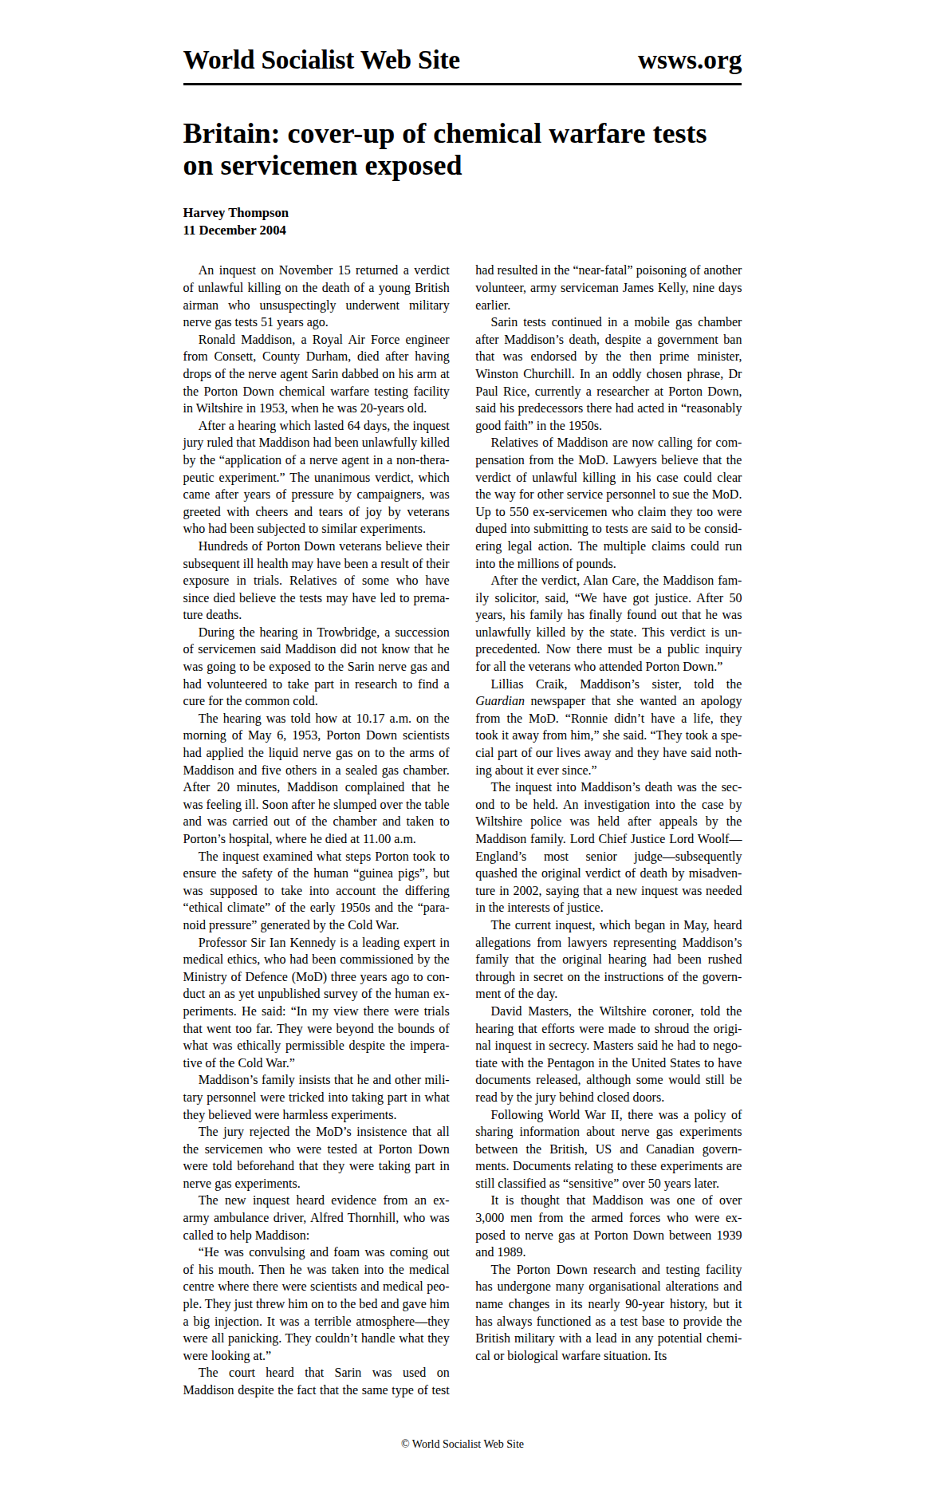World Socialist Web Site
wsws.org
Britain: cover-up of chemical warfare tests on servicemen exposed
Harvey Thompson 11 December 2004
An inquest on November 15 returned a verdict of unlawful killing on the death of a young British airman who unsuspectingly underwent military nerve gas tests 51 years ago.
Ronald Maddison, a Royal Air Force engineer from Consett, County Durham, died after having drops of the nerve agent Sarin dabbed on his arm at the Porton Down chemical warfare testing facility in Wiltshire in 1953, when he was 20-years old.
After a hearing which lasted 64 days, the inquest jury ruled that Maddison had been unlawfully killed by the “application of a nerve agent in a non-therapeutic experiment.” The unanimous verdict, which came after years of pressure by campaigners, was greeted with cheers and tears of joy by veterans who had been subjected to similar experiments.
Hundreds of Porton Down veterans believe their subsequent ill health may have been a result of their exposure in trials. Relatives of some who have since died believe the tests may have led to premature deaths.
During the hearing in Trowbridge, a succession of servicemen said Maddison did not know that he was going to be exposed to the Sarin nerve gas and had volunteered to take part in research to find a cure for the common cold.
The hearing was told how at 10.17 a.m. on the morning of May 6, 1953, Porton Down scientists had applied the liquid nerve gas on to the arms of Maddison and five others in a sealed gas chamber. After 20 minutes, Maddison complained that he was feeling ill. Soon after he slumped over the table and was carried out of the chamber and taken to Porton’s hospital, where he died at 11.00 a.m.
The inquest examined what steps Porton took to ensure the safety of the human “guinea pigs”, but was supposed to take into account the differing “ethical climate” of the early 1950s and the “paranoid pressure” generated by the Cold War.
Professor Sir Ian Kennedy is a leading expert in medical ethics, who had been commissioned by the Ministry of Defence (MoD) three years ago to conduct an as yet unpublished survey of the human experiments. He said: “In my view there were trials that went too far. They were beyond the bounds of what was ethically permissible despite the imperative of the Cold War.”
Maddison’s family insists that he and other military personnel were tricked into taking part in what they believed were harmless experiments.
The jury rejected the MoD’s insistence that all the servicemen who were tested at Porton Down were told beforehand that they were taking part in nerve gas experiments.
The new inquest heard evidence from an ex-army ambulance driver, Alfred Thornhill, who was called to help Maddison:
“He was convulsing and foam was coming out of his mouth. Then he was taken into the medical centre where there were scientists and medical people. They just threw him on to the bed and gave him a big injection. It was a terrible atmosphere—they were all panicking. They couldn’t handle what they were looking at.”
The court heard that Sarin was used on Maddison despite the fact that the same type of test had resulted in the “near-fatal” poisoning of another volunteer, army serviceman James Kelly, nine days earlier.
Sarin tests continued in a mobile gas chamber after Maddison’s death, despite a government ban that was endorsed by the then prime minister, Winston Churchill. In an oddly chosen phrase, Dr Paul Rice, currently a researcher at Porton Down, said his predecessors there had acted in “reasonably good faith” in the 1950s.
Relatives of Maddison are now calling for compensation from the MoD. Lawyers believe that the verdict of unlawful killing in his case could clear the way for other service personnel to sue the MoD. Up to 550 ex-servicemen who claim they too were duped into submitting to tests are said to be considering legal action. The multiple claims could run into the millions of pounds.
After the verdict, Alan Care, the Maddison family solicitor, said, “We have got justice. After 50 years, his family has finally found out that he was unlawfully killed by the state. This verdict is unprecedented. Now there must be a public inquiry for all the veterans who attended Porton Down.”
Lillias Craik, Maddison’s sister, told the Guardian newspaper that she wanted an apology from the MoD. “Ronnie didn’t have a life, they took it away from him,” she said. “They took a special part of our lives away and they have said nothing about it ever since.”
The inquest into Maddison’s death was the second to be held. An investigation into the case by Wiltshire police was held after appeals by the Maddison family. Lord Chief Justice Lord Woolf—England’s most senior judge—subsequently quashed the original verdict of death by misadventure in 2002, saying that a new inquest was needed in the interests of justice.
The current inquest, which began in May, heard allegations from lawyers representing Maddison’s family that the original hearing had been rushed through in secret on the instructions of the government of the day.
David Masters, the Wiltshire coroner, told the hearing that efforts were made to shroud the original inquest in secrecy. Masters said he had to negotiate with the Pentagon in the United States to have documents released, although some would still be read by the jury behind closed doors.
Following World War II, there was a policy of sharing information about nerve gas experiments between the British, US and Canadian governments. Documents relating to these experiments are still classified as “sensitive” over 50 years later.
It is thought that Maddison was one of over 3,000 men from the armed forces who were exposed to nerve gas at Porton Down between 1939 and 1989.
The Porton Down research and testing facility has undergone many organisational alterations and name changes in its nearly 90-year history, but it has always functioned as a test base to provide the British military with a lead in any potential chemical or biological warfare situation. Its
© World Socialist Web Site